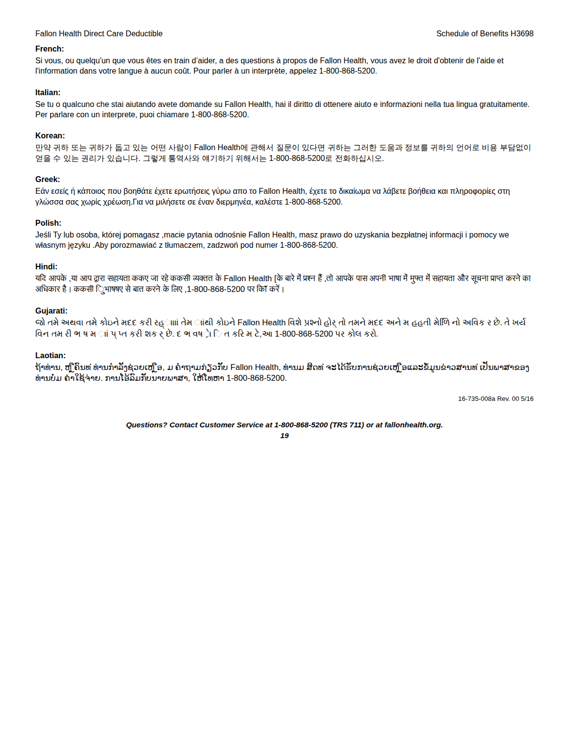Fallon Health Direct Care Deductible Schedule of Benefits H3698
French:
Si vous, ou quelqu'un que vous êtes en train d’aider, a des questions à propos de Fallon Health, vous avez le droit d'obtenir de l'aide et l'information dans votre langue à aucun coût. Pour parler à un interprète, appelez 1-800-868-5200.
Italian:
Se tu o qualcuno che stai aiutando avete domande su Fallon Health, hai il diritto di ottenere aiuto e informazioni nella tua lingua gratuitamente. Per parlare con un interprete, puoi chiamare 1-800-868-5200.
Korean:
만약 귀하 또는 귀하가 돕고 있는 어떤 사람이 Fallon Health에 관해서 질문이 있다면 귀하는 그러한 도움과 정보를 귀하의 언어로 비용 부담없이 얻을 수 있는 권리가 있습니다. 그렇게 통역사와 얘기하기 위해서는 1-800-868-5200로 전화하십시오.
Greek:
Εάν εσείς ή κάποιος που βοηθάτε έχετε ερωτήσεις γύρω απο το Fallon Health, έχετε το δικαίωμα να λάβετε βοήθεια και πληροφορίες στη γλώσσα σας χωρίς χρέωση.Για να μιλήσετε σε έναν διερμηνέα, καλέστε 1-800-868-5200.
Polish:
Jeśli Ty lub osoba, której pomagasz ,macie pytania odnośnie Fallon Health, masz prawo do uzyskania bezpłatnej informacji i pomocy we własnym języku .Aby porozmawiać z tłumaczem, zadzwoń pod numer 1-800-868-5200.
Hindi:
यदि आपके ,या आप द्वारा सहायता ककए जा रहे ककसी व्यक्तत के Fallon Health [के बारे में प्रश्न हैं ,तो आपके पास अपनी भाषा में मुफ्त में सहायता और सूचना प्राप्त करने का अधिकार है। ककसी ि्ुभाषषए से बात करने के लिए ,1-800-868-5200 पर कॉि करें।
Gujarati:
જો તમે અથવા તમે કોઇને મદદ કરી રહ્ાાાાં તેમ ાાંથી કોઇને Fallon Health વિશે પ્રશ્નો હોર્ તો તમને મદદ અને મ હહતી મેળિિ નો અવિક ર છે. તે ખર્ય વિન તમ રી ભ ષ મ ાાં પ્ પ્ત કરી શક ર્ છે. દ ભ વષર્ાે િ ત કરિ મ ટે,આ 1-800-868-5200 પર કોલ કરો.
Laotian:
ຖ້າທ່ານ, ຫ ຼຼືຄົນທ ່ທ່ານກໍາລັງຊ່ວຍເຫ ຼຼືອ, ມ ຄໍາຖາມກ່ຽວກັບ Fallon Health, ທ່ານມ ສິດທ ່ຈະໄດ້ຮັບການຊ່ວຍເຫ ຼຼືອແລະຂໍ້ມູນຂ່າວສານທ ່ເປັນພາສາຂອງທ່ານບໍ່ມ ຄ່າໃຊ້ຈ່າຍ. ການໂອ້ລົມກັບນາຍພາສາ, ໃຫ້ໂທຫາ 1-800-868-5200.
16-735-008a Rev. 00 5/16
Questions? Contact Customer Service at 1-800-868-5200 (TRS 711) or at fallonhealth.org.
19